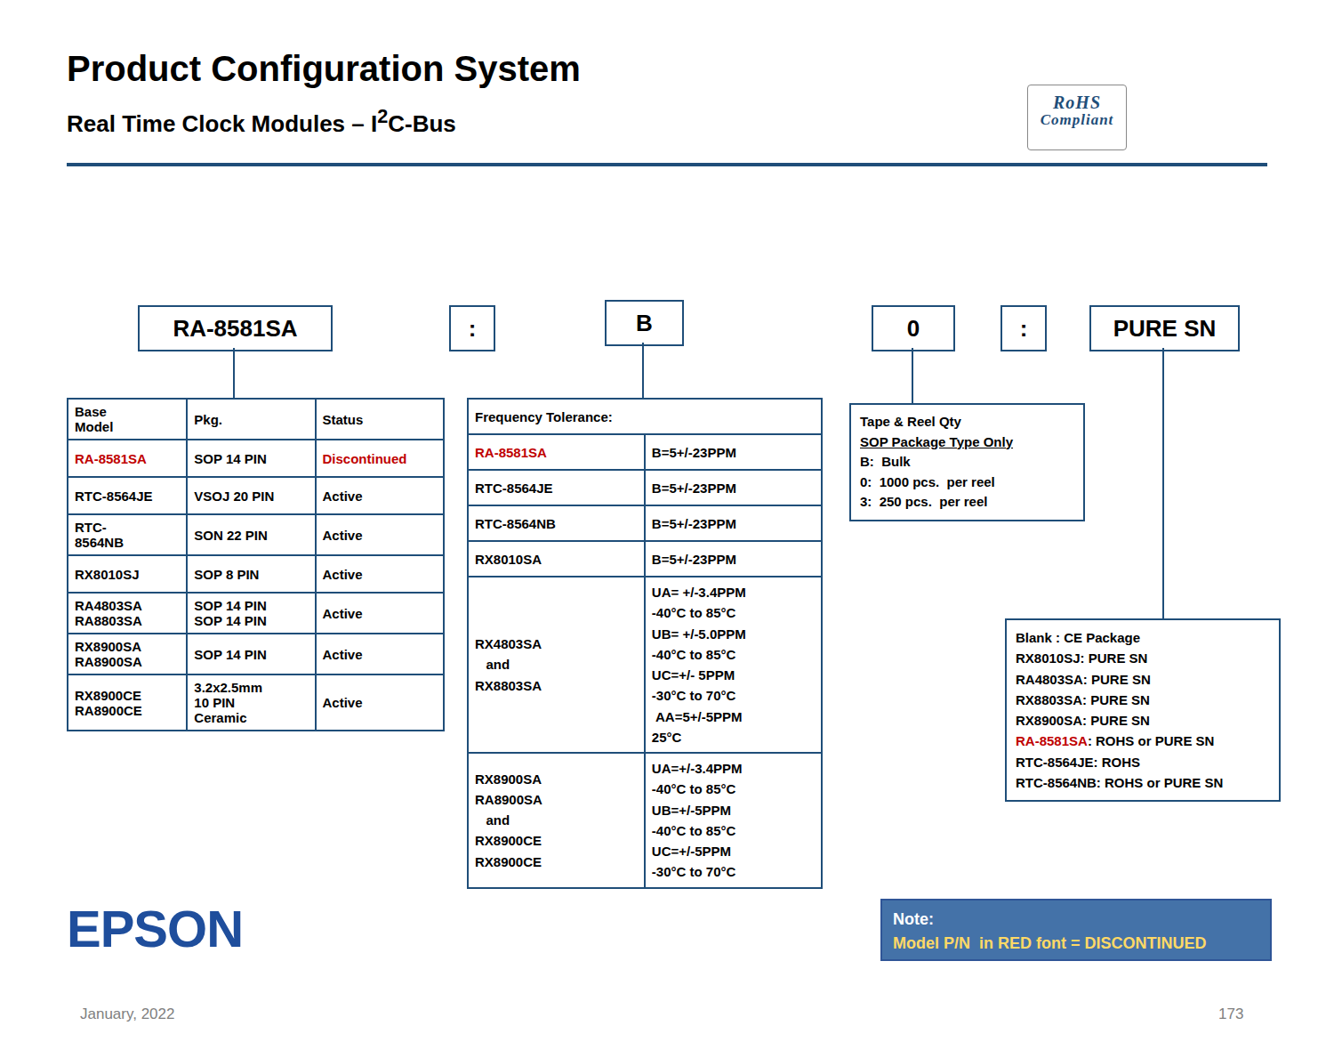Product Configuration System
Real Time Clock Modules – I2C-Bus
RoHS
Compliant
RA-8581SA
:
B
0
:
PURE SN
| Base Model | Pkg. | Status |
| RA-8581SA | SOP 14 PIN | Discontinued |
| RTC-8564JE | VSOJ 20 PIN | Active |
| RTC- 8564NB | SON 22 PIN | Active |
| RX8010SJ | SOP 8 PIN | Active |
| RA4803SA RA8803SA | SOP 14 PIN SOP 14 PIN | Active |
| RX8900SA RA8900SA | SOP 14 PIN | Active |
| RX8900CE RA8900CE | 3.2x2.5mm 10 PIN Ceramic | Active |
| Frequency Tolerance: |
| RA-8581SA | B=5+/-23PPM |
| RTC-8564JE | B=5+/-23PPM |
| RTC-8564NB | B=5+/-23PPM |
| RX8010SA | B=5+/-23PPM |
| RX4803SA and RX8803SA | UA= +/-3.4PPM -40°C to 85°C UB= +/-5.0PPM -40°C to 85°C UC=+/- 5PPM -30°C to 70°C AA=5+/-5PPM 25°C |
| RX8900SA RA8900SA and RX8900CE RX8900CE | UA=+/-3.4PPM -40°C to 85°C UB=+/-5PPM -40°C to 85°C UC=+/-5PPM -30°C to 70°C |
Tape & Reel Qty
SOP Package Type Only
B: Bulk
0: 1000 pcs. per reel
3: 250 pcs. per reel
Blank : CE Package
RX8010SJ: PURE SN
RA4803SA: PURE SN
RX8803SA: PURE SN
RX8900SA: PURE SN
RA-8581SA: ROHS or PURE SN
RTC-8564JE: ROHS
RTC-8564NB: ROHS or PURE SN
Note:
Model P/N in RED font = DISCONTINUED
EPSON
January, 2022
173